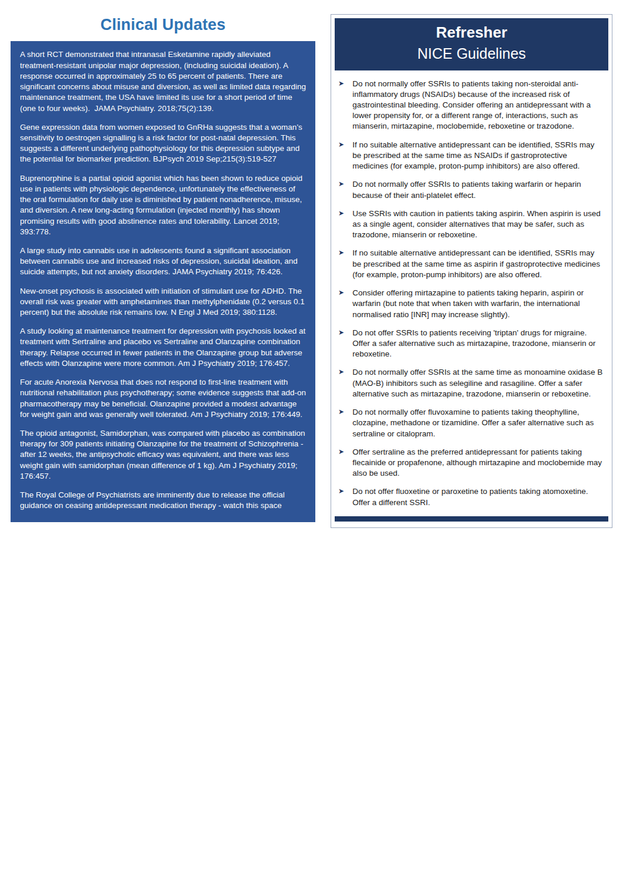Clinical Updates
A short RCT demonstrated that intranasal Esketamine rapidly alleviated treatment-resistant unipolar major depression, (including suicidal ideation). A response occurred in approximately 25 to 65 percent of patients. There are significant concerns about misuse and diversion, as well as limited data regarding maintenance treatment, the USA have limited its use for a short period of time (one to four weeks). JAMA Psychiatry. 2018;75(2):139.
Gene expression data from women exposed to GnRHa suggests that a woman’s sensitivity to oestrogen signalling is a risk factor for post-natal depression. This suggests a different underlying pathophysiology for this depression subtype and the potential for biomarker prediction. BJPsych 2019 Sep;215(3):519-527
Buprenorphine is a partial opioid agonist which has been shown to reduce opioid use in patients with physiologic dependence, unfortunately the effectiveness of the oral formulation for daily use is diminished by patient nonadherence, misuse, and diversion. A new long-acting formulation (injected monthly) has shown promising results with good abstinence rates and tolerability. Lancet 2019; 393:778.
A large study into cannabis use in adolescents found a significant association between cannabis use and increased risks of depression, suicidal ideation, and suicide attempts, but not anxiety disorders. JAMA Psychiatry 2019; 76:426.
New-onset psychosis is associated with initiation of stimulant use for ADHD. The overall risk was greater with amphetamines than methylphenidate (0.2 versus 0.1 percent) but the absolute risk remains low. N Engl J Med 2019; 380:1128.
A study looking at maintenance treatment for depression with psychosis looked at treatment with Sertraline and placebo vs Sertraline and Olanzapine combination therapy. Relapse occurred in fewer patients in the Olanzapine group but adverse effects with Olanzapine were more common. Am J Psychiatry 2019; 176:457.
For acute Anorexia Nervosa that does not respond to first-line treatment with nutritional rehabilitation plus psychotherapy; some evidence suggests that add-on pharmacotherapy may be beneficial. Olanzapine provided a modest advantage for weight gain and was generally well tolerated. Am J Psychiatry 2019; 176:449.
The opioid antagonist, Samidorphan, was compared with placebo as combination therapy for 309 patients initiating Olanzapine for the treatment of Schizophrenia - after 12 weeks, the antipsychotic efficacy was equivalent, and there was less weight gain with samidorphan (mean difference of 1 kg). Am J Psychiatry 2019; 176:457.
The Royal College of Psychiatrists are imminently due to release the official guidance on ceasing antidepressant medication therapy - watch this space
Refresher
NICE Guidelines
Do not normally offer SSRIs to patients taking non-steroidal anti-inflammatory drugs (NSAIDs) because of the increased risk of gastrointestinal bleeding. Consider offering an antidepressant with a lower propensity for, or a different range of, interactions, such as mianserin, mirtazapine, moclobemide, reboxetine or trazodone.
If no suitable alternative antidepressant can be identified, SSRIs may be prescribed at the same time as NSAIDs if gastroprotective medicines (for example, proton-pump inhibitors) are also offered.
Do not normally offer SSRIs to patients taking warfarin or heparin because of their anti-platelet effect.
Use SSRIs with caution in patients taking aspirin. When aspirin is used as a single agent, consider alternatives that may be safer, such as trazodone, mianserin or reboxetine.
If no suitable alternative antidepressant can be identified, SSRIs may be prescribed at the same time as aspirin if gastroprotective medicines (for example, proton-pump inhibitors) are also offered.
Consider offering mirtazapine to patients taking heparin, aspirin or warfarin (but note that when taken with warfarin, the international normalised ratio [INR] may increase slightly).
Do not offer SSRIs to patients receiving 'triptan' drugs for migraine. Offer a safer alternative such as mirtazapine, trazodone, mianserin or reboxetine.
Do not normally offer SSRIs at the same time as monoamine oxidase B (MAO-B) inhibitors such as selegiline and rasagiline. Offer a safer alternative such as mirtazapine, trazodone, mianserin or reboxetine.
Do not normally offer fluvoxamine to patients taking theophylline, clozapine, methadone or tizamidine. Offer a safer alternative such as sertraline or citalopram.
Offer sertraline as the preferred antidepressant for patients taking flecainide or propafenone, although mirtazapine and moclobemide may also be used.
Do not offer fluoxetine or paroxetine to patients taking atomoxetine. Offer a different SSRI.